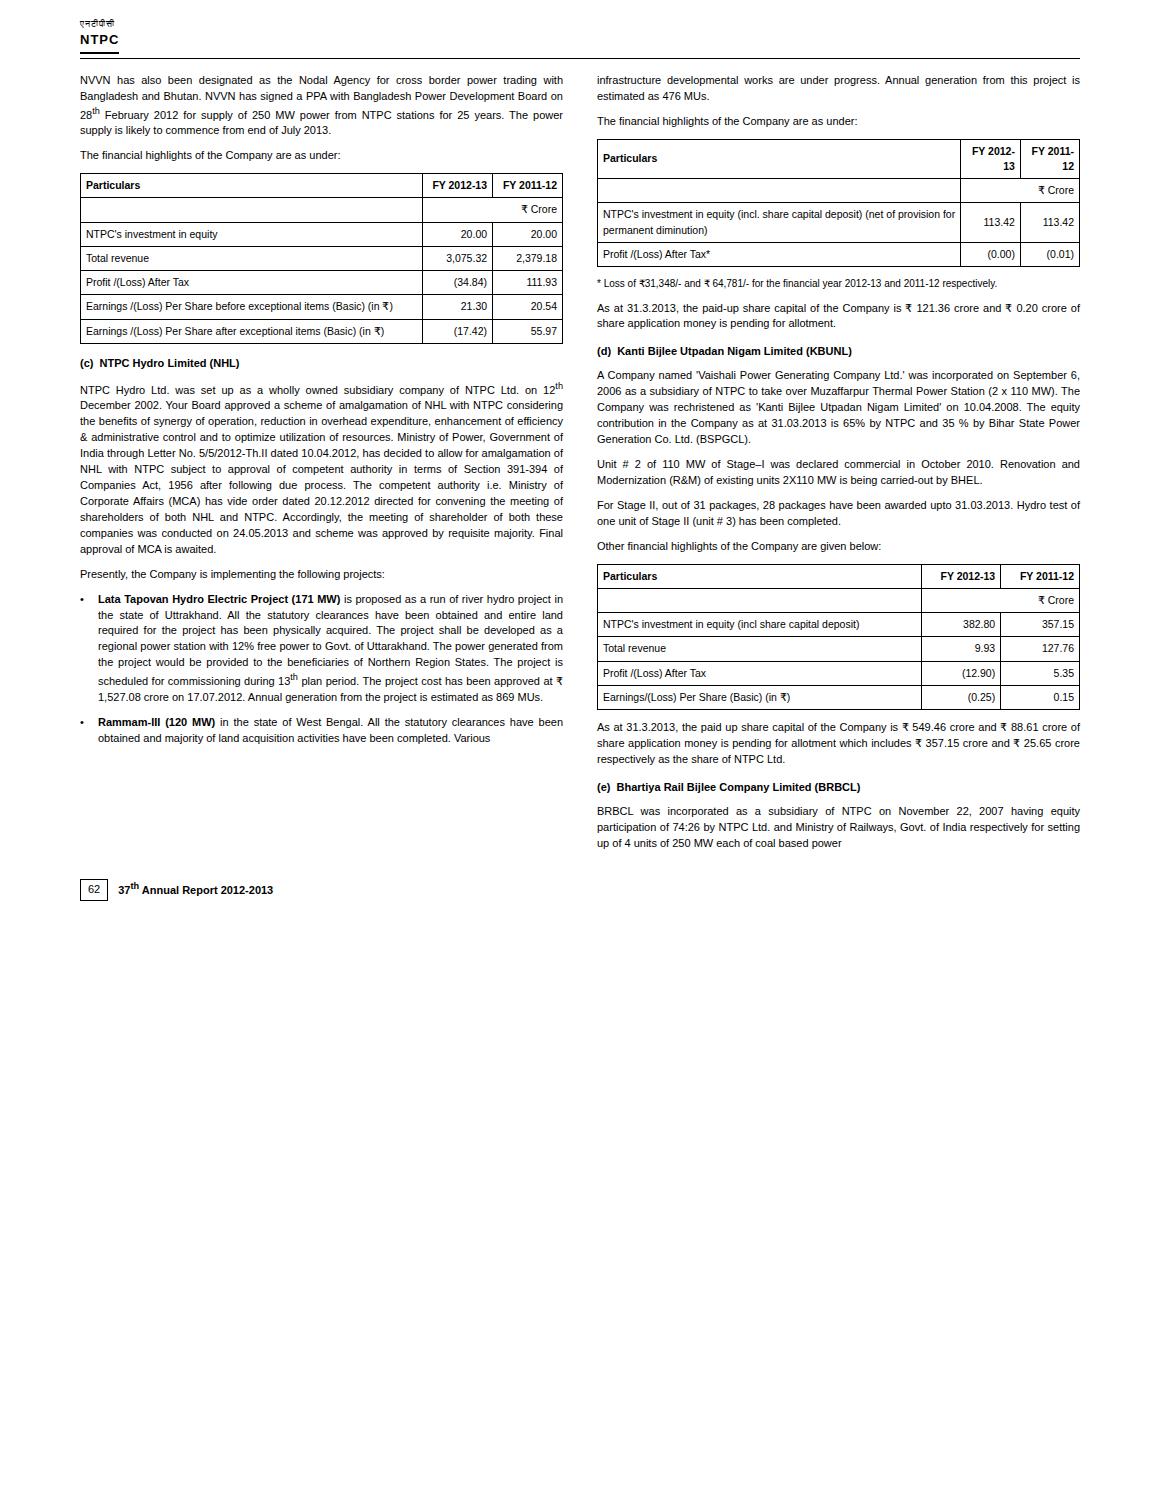एनटीपीसी NTPC
NVVN has also been designated as the Nodal Agency for cross border power trading with Bangladesh and Bhutan. NVVN has signed a PPA with Bangladesh Power Development Board on 28th February 2012 for supply of 250 MW power from NTPC stations for 25 years. The power supply is likely to commence from end of July 2013.
The financial highlights of the Company are as under:
| Particulars | FY 2012-13 | FY 2011-12 |
| --- | --- | --- |
| | ₹ Crore |
| NTPC's investment in equity | 20.00 | 20.00 |
| Total revenue | 3,075.32 | 2,379.18 |
| Profit /(Loss) After Tax | (34.84) | 111.93 |
| Earnings /(Loss) Per Share before exceptional items (Basic) (in ₹) | 21.30 | 20.54 |
| Earnings /(Loss) Per Share after exceptional items (Basic) (in ₹) | (17.42) | 55.97 |
(c) NTPC Hydro Limited (NHL)
NTPC Hydro Ltd. was set up as a wholly owned subsidiary company of NTPC Ltd. on 12th December 2002. Your Board approved a scheme of amalgamation of NHL with NTPC considering the benefits of synergy of operation, reduction in overhead expenditure, enhancement of efficiency & administrative control and to optimize utilization of resources. Ministry of Power, Government of India through Letter No. 5/5/2012-Th.II dated 10.04.2012, has decided to allow for amalgamation of NHL with NTPC subject to approval of competent authority in terms of Section 391-394 of Companies Act, 1956 after following due process. The competent authority i.e. Ministry of Corporate Affairs (MCA) has vide order dated 20.12.2012 directed for convening the meeting of shareholders of both NHL and NTPC. Accordingly, the meeting of shareholder of both these companies was conducted on 24.05.2013 and scheme was approved by requisite majority. Final approval of MCA is awaited.
Presently, the Company is implementing the following projects:
•
Lata Tapovan Hydro Electric Project (171 MW) is proposed as a run of river hydro project in the state of Uttrakhand. All the statutory clearances have been obtained and entire land required for the project has been physically acquired. The project shall be developed as a regional power station with 12% free power to Govt. of Uttarakhand. The power generated from the project would be provided to the beneficiaries of Northern Region States. The project is scheduled for commissioning during 13th plan period. The project cost has been approved at ₹ 1,527.08 crore on 17.07.2012. Annual generation from the project is estimated as 869 MUs.
•
Rammam-III (120 MW) in the state of West Bengal. All the statutory clearances have been obtained and majority of land acquisition activities have been completed. Various
infrastructure developmental works are under progress. Annual generation from this project is estimated as 476 MUs.
The financial highlights of the Company are as under:
| Particulars | FY 2012-13 | FY 2011-12 |
| --- | --- | --- |
| | ₹ Crore |
| NTPC's investment in equity (incl. share capital deposit) (net of provision for permanent diminution) | 113.42 | 113.42 |
| Profit /(Loss) After Tax* | (0.00) | (0.01) |
* Loss of ₹31,348/- and ₹ 64,781/- for the financial year 2012-13 and 2011-12 respectively.
As at 31.3.2013, the paid-up share capital of the Company is ₹ 121.36 crore and ₹ 0.20 crore of share application money is pending for allotment.
(d) Kanti Bijlee Utpadan Nigam Limited (KBUNL)
A Company named 'Vaishali Power Generating Company Ltd.' was incorporated on September 6, 2006 as a subsidiary of NTPC to take over Muzaffarpur Thermal Power Station (2 x 110 MW). The Company was rechristened as 'Kanti Bijlee Utpadan Nigam Limited' on 10.04.2008. The equity contribution in the Company as at 31.03.2013 is 65% by NTPC and 35 % by Bihar State Power Generation Co. Ltd. (BSPGCL).
Unit # 2 of 110 MW of Stage–I was declared commercial in October 2010. Renovation and Modernization (R&M) of existing units 2X110 MW is being carried-out by BHEL.
For Stage II, out of 31 packages, 28 packages have been awarded upto 31.03.2013. Hydro test of one unit of Stage II (unit # 3) has been completed.
Other financial highlights of the Company are given below:
| Particulars | FY 2012-13 | FY 2011-12 |
| --- | --- | --- |
| | ₹ Crore |
| NTPC's investment in equity (incl share capital deposit) | 382.80 | 357.15 |
| Total revenue | 9.93 | 127.76 |
| Profit /(Loss) After Tax | (12.90) | 5.35 |
| Earnings/(Loss) Per Share (Basic) (in ₹) | (0.25) | 0.15 |
As at 31.3.2013, the paid up share capital of the Company is ₹ 549.46 crore and ₹ 88.61 crore of share application money is pending for allotment which includes ₹ 357.15 crore and ₹ 25.65 crore respectively as the share of NTPC Ltd.
(e) Bhartiya Rail Bijlee Company Limited (BRBCL)
BRBCL was incorporated as a subsidiary of NTPC on November 22, 2007 having equity participation of 74:26 by NTPC Ltd. and Ministry of Railways, Govt. of India respectively for setting up of 4 units of 250 MW each of coal based power
62 37th Annual Report 2012-2013